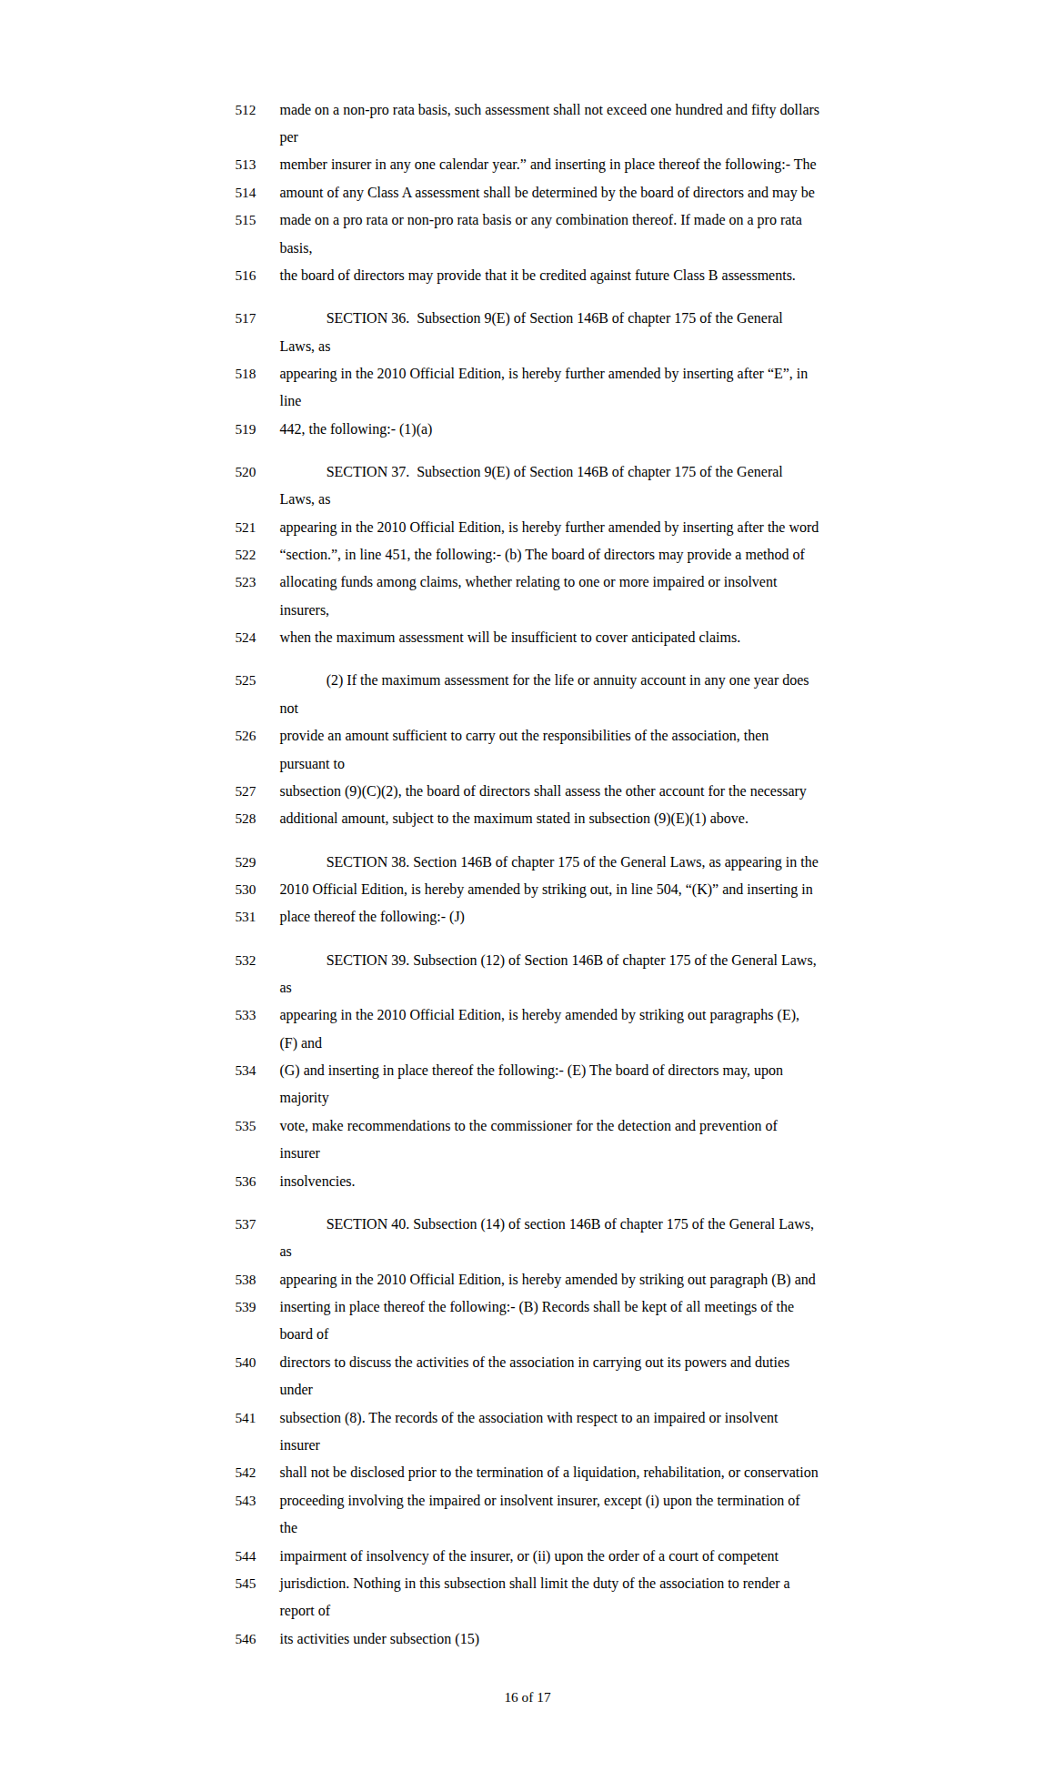512 made on a non-pro rata basis, such assessment shall not exceed one hundred and fifty dollars per
513 member insurer in any one calendar year.” and inserting in place thereof the following:- The
514 amount of any Class A assessment shall be determined by the board of directors and may be
515 made on a pro rata or non-pro rata basis or any combination thereof. If made on a pro rata basis,
516 the board of directors may provide that it be credited against future Class B assessments.
517 SECTION 36. Subsection 9(E) of Section 146B of chapter 175 of the General Laws, as
518 appearing in the 2010 Official Edition, is hereby further amended by inserting after “E”, in line
519442, the following:- (1)(a)
520 SECTION 37. Subsection 9(E) of Section 146B of chapter 175 of the General Laws, as
521 appearing in the 2010 Official Edition, is hereby further amended by inserting after the word
522“section.”, in line 451, the following:- (b) The board of directors may provide a method of
523 allocating funds among claims, whether relating to one or more impaired or insolvent insurers,
524 when the maximum assessment will be insufficient to cover anticipated claims.
525(2) If the maximum assessment for the life or annuity account in any one year does not
526 provide an amount sufficient to carry out the responsibilities of the association, then pursuant to
527 subsection (9)(C)(2), the board of directors shall assess the other account for the necessary
528 additional amount, subject to the maximum stated in subsection (9)(E)(1) above.
529 SECTION 38. Section 146B of chapter 175 of the General Laws, as appearing in the
5302010 Official Edition, is hereby amended by striking out, in line 504, “(K)” and inserting in
531 place thereof the following:- (J)
532 SECTION 39. Subsection (12) of Section 146B of chapter 175 of the General Laws, as
533 appearing in the 2010 Official Edition, is hereby amended by striking out paragraphs (E), (F) and
534(G) and inserting in place thereof the following:- (E) The board of directors may, upon majority
535 vote, make recommendations to the commissioner for the detection and prevention of insurer
536 insolvencies.
537 SECTION 40. Subsection (14) of section 146B of chapter 175 of the General Laws, as
538 appearing in the 2010 Official Edition, is hereby amended by striking out paragraph (B) and
539 inserting in place thereof the following:- (B) Records shall be kept of all meetings of the board of
540 directors to discuss the activities of the association in carrying out its powers and duties under
541 subsection (8). The records of the association with respect to an impaired or insolvent insurer
542 shall not be disclosed prior to the termination of a liquidation, rehabilitation, or conservation
543 proceeding involving the impaired or insolvent insurer, except (i) upon the termination of the
544 impairment of insolvency of the insurer, or (ii) upon the order of a court of competent
545 jurisdiction. Nothing in this subsection shall limit the duty of the association to render a report of
546 its activities under subsection (15)
16 of 17